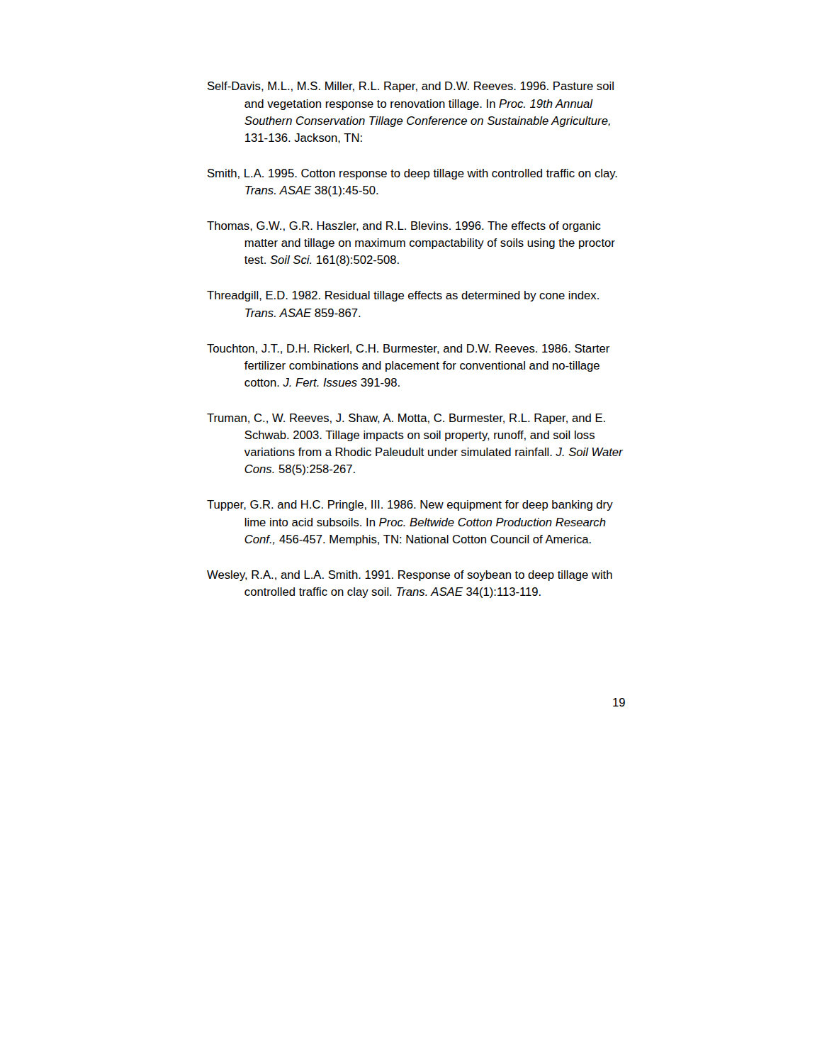Self-Davis, M.L., M.S. Miller, R.L. Raper, and D.W. Reeves. 1996. Pasture soil and vegetation response to renovation tillage. In Proc. 19th Annual Southern Conservation Tillage Conference on Sustainable Agriculture, 131-136. Jackson, TN:
Smith, L.A. 1995. Cotton response to deep tillage with controlled traffic on clay. Trans. ASAE 38(1):45-50.
Thomas, G.W., G.R. Haszler, and R.L. Blevins. 1996. The effects of organic matter and tillage on maximum compactability of soils using the proctor test. Soil Sci. 161(8):502-508.
Threadgill, E.D. 1982. Residual tillage effects as determined by cone index. Trans. ASAE 859-867.
Touchton, J.T., D.H. Rickerl, C.H. Burmester, and D.W. Reeves. 1986. Starter fertilizer combinations and placement for conventional and no-tillage cotton. J. Fert. Issues 391-98.
Truman, C., W. Reeves, J. Shaw, A. Motta, C. Burmester, R.L. Raper, and E. Schwab. 2003. Tillage impacts on soil property, runoff, and soil loss variations from a Rhodic Paleudult under simulated rainfall. J. Soil Water Cons. 58(5):258-267.
Tupper, G.R. and H.C. Pringle, III. 1986. New equipment for deep banking dry lime into acid subsoils. In Proc. Beltwide Cotton Production Research Conf., 456-457. Memphis, TN: National Cotton Council of America.
Wesley, R.A., and L.A. Smith. 1991. Response of soybean to deep tillage with controlled traffic on clay soil. Trans. ASAE 34(1):113-119.
19